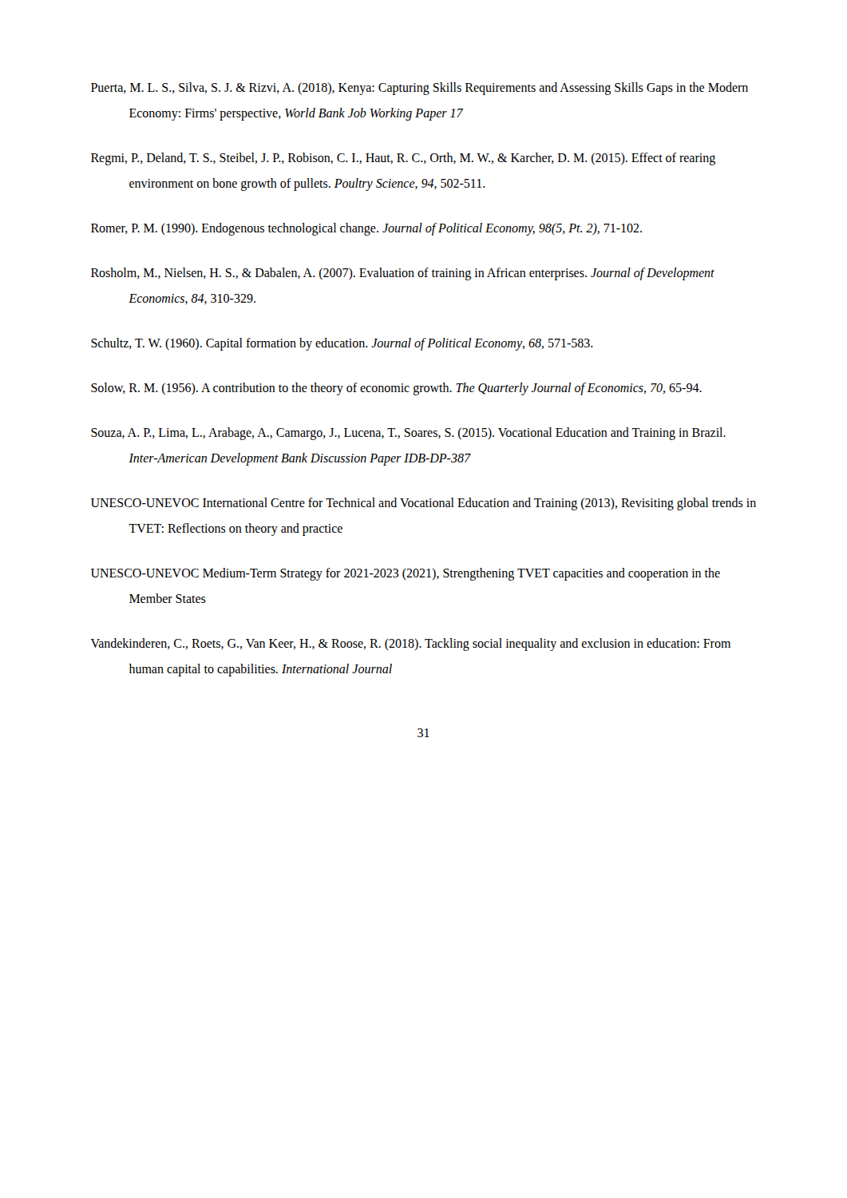Puerta, M. L. S., Silva, S. J. & Rizvi, A. (2018), Kenya: Capturing Skills Requirements and Assessing Skills Gaps in the Modern Economy: Firms' perspective, World Bank Job Working Paper 17
Regmi, P., Deland, T. S., Steibel, J. P., Robison, C. I., Haut, R. C., Orth, M. W., & Karcher, D. M. (2015). Effect of rearing environment on bone growth of pullets. Poultry Science, 94, 502-511.
Romer, P. M. (1990). Endogenous technological change. Journal of Political Economy, 98(5, Pt. 2), 71-102.
Rosholm, M., Nielsen, H. S., & Dabalen, A. (2007). Evaluation of training in African enterprises. Journal of Development Economics, 84, 310-329.
Schultz, T. W. (1960). Capital formation by education. Journal of Political Economy, 68, 571-583.
Solow, R. M. (1956). A contribution to the theory of economic growth. The Quarterly Journal of Economics, 70, 65-94.
Souza, A. P., Lima, L., Arabage, A., Camargo, J., Lucena, T., Soares, S. (2015). Vocational Education and Training in Brazil. Inter-American Development Bank Discussion Paper IDB-DP-387
UNESCO-UNEVOC International Centre for Technical and Vocational Education and Training (2013), Revisiting global trends in TVET: Reflections on theory and practice
UNESCO-UNEVOC Medium-Term Strategy for 2021-2023 (2021), Strengthening TVET capacities and cooperation in the Member States
Vandekinderen, C., Roets, G., Van Keer, H., & Roose, R. (2018). Tackling social inequality and exclusion in education: From human capital to capabilities. International Journal
31